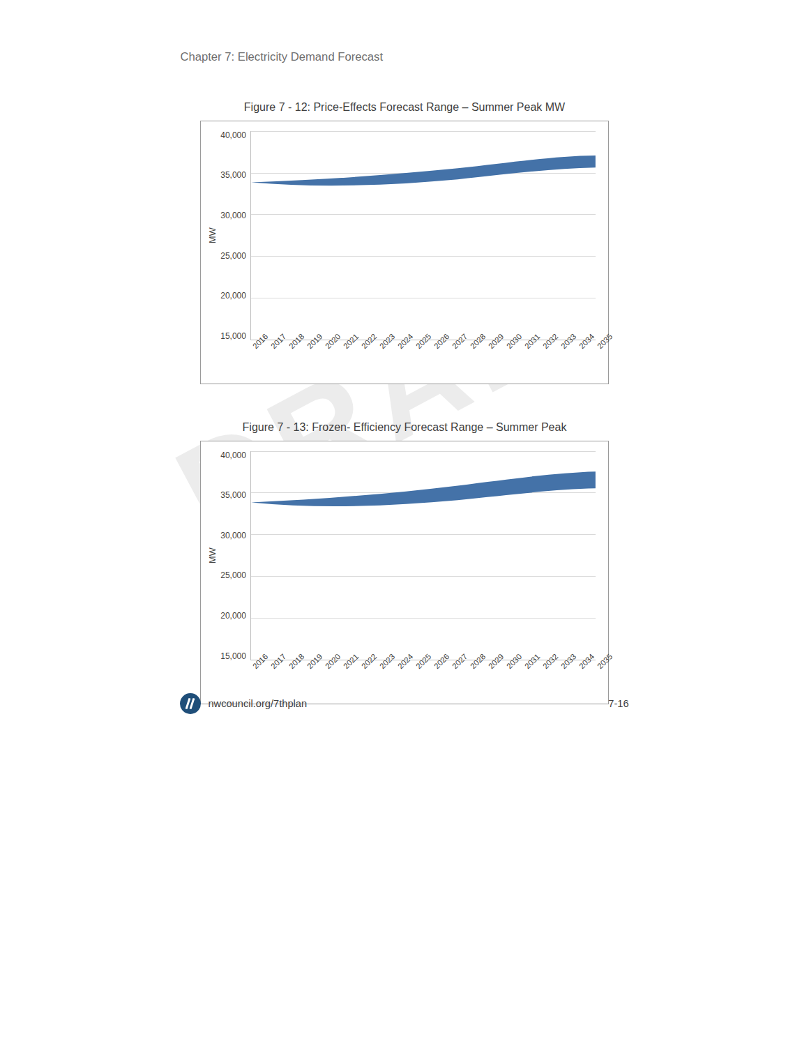DRAFT
Chapter 7: Electricity Demand Forecast
Figure 7 - 12: Price-Effects Forecast Range – Summer Peak MW
MW
40,000 35,000 30,000 25,000 20,000 15,000
2016 2017 2018 2019 2020 2021 2022 2023 2024 2025 2026 2027 2028 2029 2030 2031 2032 2033 2034 2035
Figure 7 - 13: Frozen- Efficiency Forecast Range – Summer Peak
MW
40,000 35,000 30,000 25,000 20,000 15,000
2016 2017 2018 2019 2020 2021 2022 2023 2024 2025 2026 2027 2028 2029 2030 2031 2032 2033 2034 2035
nwcouncil.org/7thplan
7-16